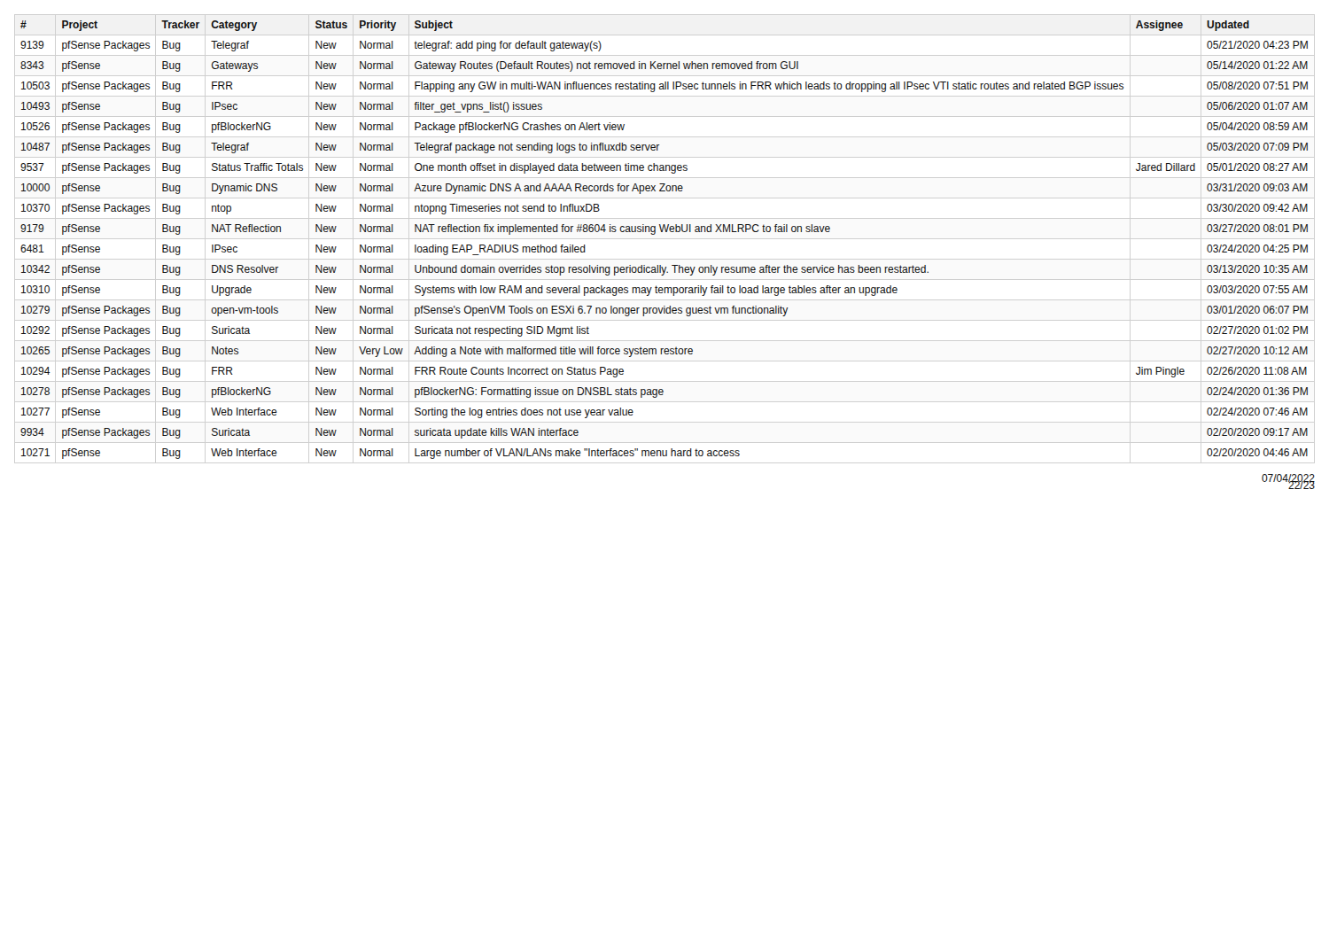Redmine-style issue listing
| # | Project | Tracker | Category | Status | Priority | Subject | Assignee | Updated |
| --- | --- | --- | --- | --- | --- | --- | --- | --- |
| 9139 | pfSense Packages | Bug | Telegraf | New | Normal | telegraf: add ping for default gateway(s) | | 05/21/2020 04:23 PM |
| 8343 | pfSense | Bug | Gateways | New | Normal | Gateway Routes (Default Routes) not removed in Kernel when removed from GUI | | 05/14/2020 01:22 AM |
| 10503 | pfSense Packages | Bug | FRR | New | Normal | Flapping any GW in multi-WAN influences restating all IPsec tunnels in FRR which leads to dropping all IPsec VTI static routes and related BGP issues | | 05/08/2020 07:51 PM |
| 10493 | pfSense | Bug | IPsec | New | Normal | filter_get_vpns_list() issues | | 05/06/2020 01:07 AM |
| 10526 | pfSense Packages | Bug | pfBlockerNG | New | Normal | Package pfBlockerNG Crashes on Alert view | | 05/04/2020 08:59 AM |
| 10487 | pfSense Packages | Bug | Telegraf | New | Normal | Telegraf package not sending logs to influxdb server | | 05/03/2020 07:09 PM |
| 9537 | pfSense Packages | Bug | Status Traffic Totals | New | Normal | One month offset in displayed data between time changes | Jared Dillard | 05/01/2020 08:27 AM |
| 10000 | pfSense | Bug | Dynamic DNS | New | Normal | Azure Dynamic DNS A and AAAA Records for Apex Zone | | 03/31/2020 09:03 AM |
| 10370 | pfSense Packages | Bug | ntop | New | Normal | ntopng Timeseries not send to InfluxDB | | 03/30/2020 09:42 AM |
| 9179 | pfSense | Bug | NAT Reflection | New | Normal | NAT reflection fix implemented for #8604 is causing WebUI and XMLRPC to fail on slave | | 03/27/2020 08:01 PM |
| 6481 | pfSense | Bug | IPsec | New | Normal | loading EAP_RADIUS method failed | | 03/24/2020 04:25 PM |
| 10342 | pfSense | Bug | DNS Resolver | New | Normal | Unbound domain overrides stop resolving periodically. They only resume after the service has been restarted. | | 03/13/2020 10:35 AM |
| 10310 | pfSense | Bug | Upgrade | New | Normal | Systems with low RAM and several packages may temporarily fail to load large tables after an upgrade | | 03/03/2020 07:55 AM |
| 10279 | pfSense Packages | Bug | open-vm-tools | New | Normal | pfSense's OpenVM Tools on ESXi 6.7 no longer provides guest vm functionality | | 03/01/2020 06:07 PM |
| 10292 | pfSense Packages | Bug | Suricata | New | Normal | Suricata not respecting SID Mgmt list | | 02/27/2020 01:02 PM |
| 10265 | pfSense Packages | Bug | Notes | New | Very Low | Adding a Note with malformed title will force system restore | | 02/27/2020 10:12 AM |
| 10294 | pfSense Packages | Bug | FRR | New | Normal | FRR Route Counts Incorrect on Status Page | Jim Pingle | 02/26/2020 11:08 AM |
| 10278 | pfSense Packages | Bug | pfBlockerNG | New | Normal | pfBlockerNG: Formatting issue on DNSBL stats page | | 02/24/2020 01:36 PM |
| 10277 | pfSense | Bug | Web Interface | New | Normal | Sorting the log entries does not use year value | | 02/24/2020 07:46 AM |
| 9934 | pfSense Packages | Bug | Suricata | New | Normal | suricata update kills WAN interface | | 02/20/2020 09:17 AM |
| 10271 | pfSense | Bug | Web Interface | New | Normal | Large number of VLAN/LANs make "Interfaces" menu hard to access | | 02/20/2020 04:46 AM |
07/04/2022
22/23